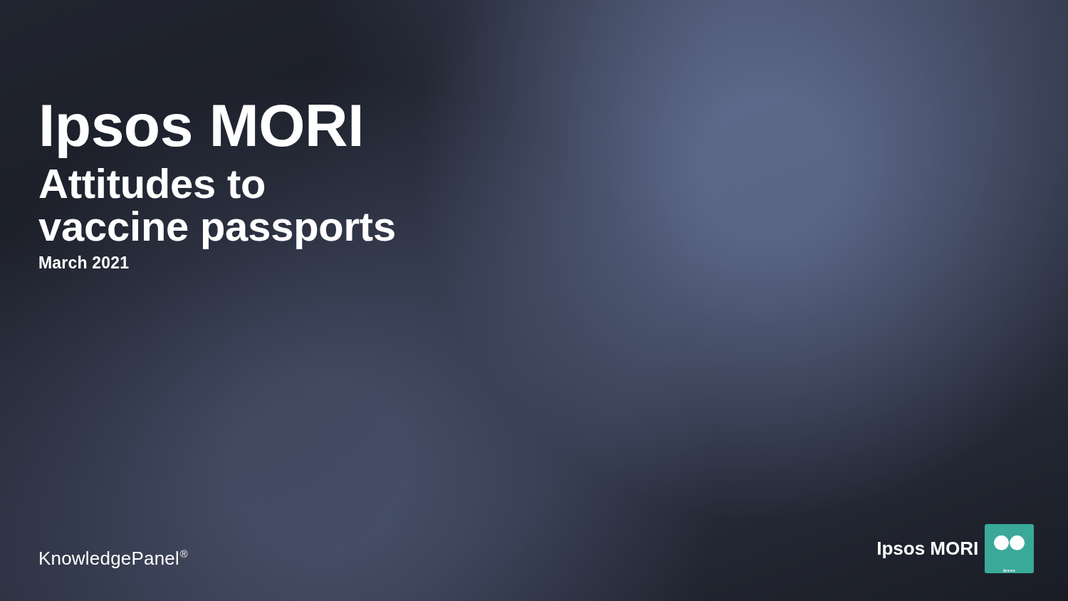Ipsos MORI
Attitudes to
vaccine passports
March 2021
KnowledgePanel®
Ipsos MORI Ipsos